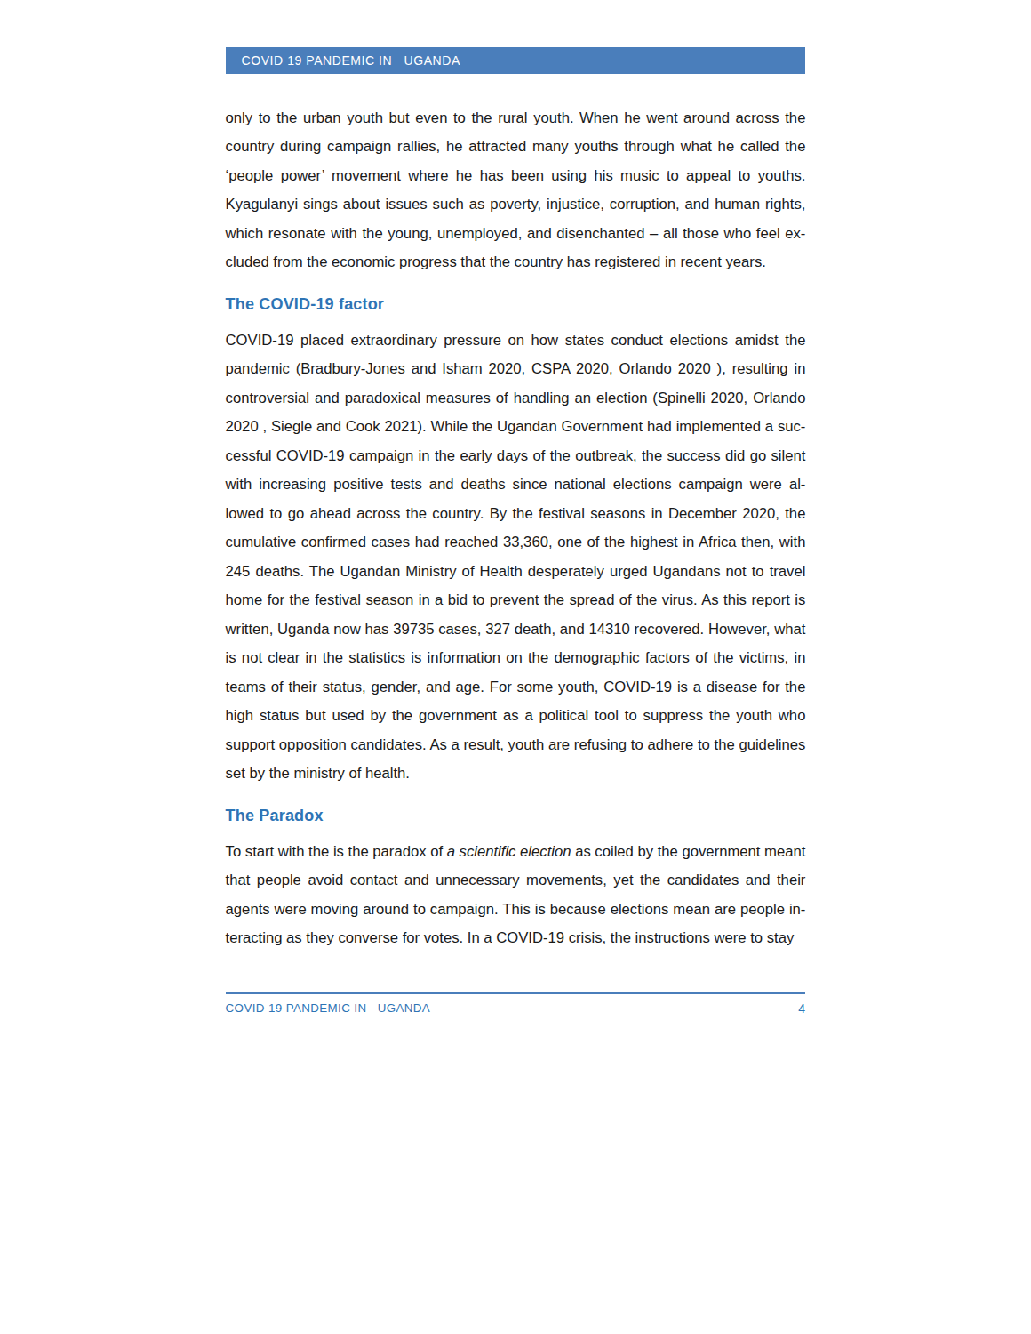COVID 19 PANDEMIC IN UGANDA
only to the urban youth but even to the rural youth. When he went around across the country during campaign rallies, he attracted many youths through what he called the ‘people power’ movement where he has been using his music to appeal to youths. Kyagulanyi sings about issues such as poverty, injustice, corruption, and human rights, which resonate with the young, unemployed, and disenchanted – all those who feel excluded from the economic progress that the country has registered in recent years.
The COVID-19 factor
COVID-19 placed extraordinary pressure on how states conduct elections amidst the pandemic (Bradbury-Jones and Isham 2020, CSPA 2020, Orlando 2020 ), resulting in controversial and paradoxical measures of handling an election (Spinelli 2020, Orlando 2020 , Siegle and Cook 2021). While the Ugandan Government had implemented a successful COVID-19 campaign in the early days of the outbreak, the success did go silent with increasing positive tests and deaths since national elections campaign were allowed to go ahead across the country. By the festival seasons in December 2020, the cumulative confirmed cases had reached 33,360, one of the highest in Africa then, with 245 deaths. The Ugandan Ministry of Health desperately urged Ugandans not to travel home for the festival season in a bid to prevent the spread of the virus. As this report is written, Uganda now has 39735 cases, 327 death, and 14310 recovered. However, what is not clear in the statistics is information on the demographic factors of the victims, in teams of their status, gender, and age. For some youth, COVID-19 is a disease for the high status but used by the government as a political tool to suppress the youth who support opposition candidates. As a result, youth are refusing to adhere to the guidelines set by the ministry of health.
The Paradox
To start with the is the paradox of a scientific election as coiled by the government meant that people avoid contact and unnecessary movements, yet the candidates and their agents were moving around to campaign. This is because elections mean are people interacting as they converse for votes. In a COVID-19 crisis, the instructions were to stay
COVID 19 PANDEMIC IN UGANDA 4